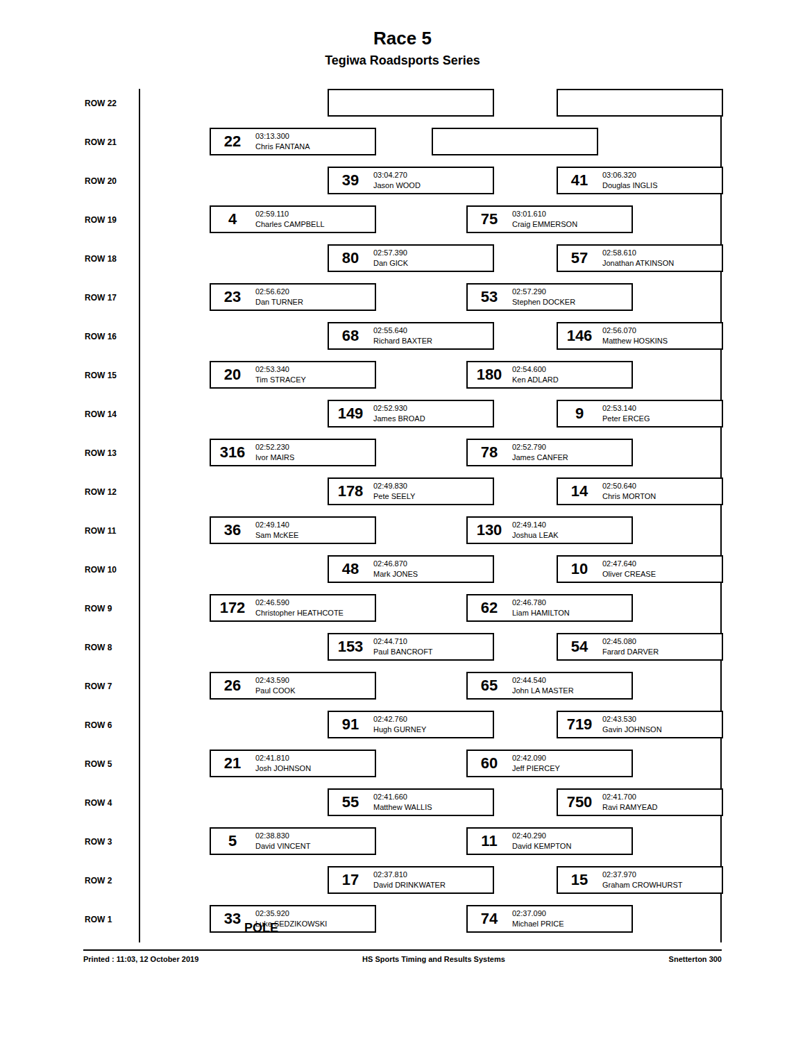Race 5
Tegiwa Roadsports Series
ROW 22
ROW 21
22 03:13.300 Chris FANTANA
ROW 20
39 03:04.270 Jason WOOD
41 03:06.320 Douglas INGLIS
ROW 19
4 02:59.110 Charles CAMPBELL
75 03:01.610 Craig EMMERSON
ROW 18
80 02:57.390 Dan GICK
57 02:58.610 Jonathan ATKINSON
ROW 17
23 02:56.620 Dan TURNER
53 02:57.290 Stephen DOCKER
ROW 16
68 02:55.640 Richard BAXTER
146 02:56.070 Matthew HOSKINS
ROW 15
20 02:53.340 Tim STRACEY
180 02:54.600 Ken ADLARD
ROW 14
149 02:52.930 James BROAD
9 02:53.140 Peter ERCEG
ROW 13
316 02:52.230 Ivor MAIRS
78 02:52.790 James CANFER
ROW 12
178 02:49.830 Pete SEELY
14 02:50.640 Chris MORTON
ROW 11
36 02:49.140 Sam McKEE
130 02:49.140 Joshua LEAK
ROW 10
48 02:46.870 Mark JONES
10 02:47.640 Oliver CREASE
ROW 9
172 02:46.590 Christopher HEATHCOTE
62 02:46.780 Liam HAMILTON
ROW 8
153 02:44.710 Paul BANCROFT
54 02:45.080 Farard DARVER
ROW 7
26 02:43.590 Paul COOK
65 02:44.540 John LA MASTER
ROW 6
91 02:42.760 Hugh GURNEY
719 02:43.530 Gavin JOHNSON
ROW 5
21 02:41.810 Josh JOHNSON
60 02:42.090 Jeff PIERCEY
ROW 4
55 02:41.660 Matthew WALLIS
750 02:41.700 Ravi RAMYEAD
ROW 3
5 02:38.830 David VINCENT
11 02:40.290 David KEMPTON
ROW 2
17 02:37.810 David DRINKWATER
15 02:37.970 Graham CROWHURST
ROW 1
33 02:35.920 Luke SEDZIKOWSKI
74 02:37.090 Michael PRICE
POLE
Printed : 11:03, 12 October 2019 HS Sports Timing and Results Systems Snetterton 300